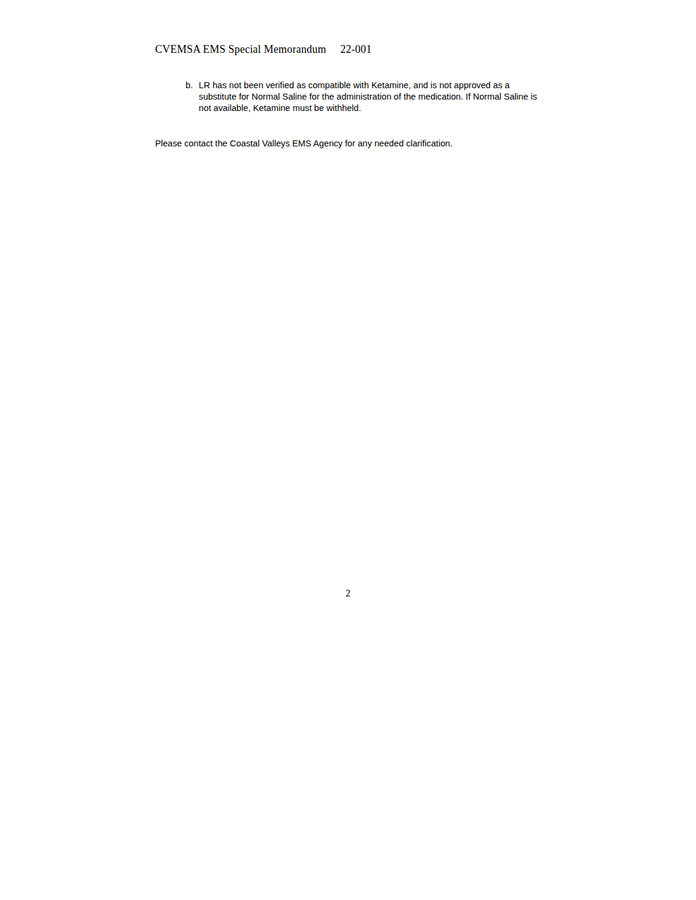CVEMSA EMS Special Memorandum 22-001
LR has not been verified as compatible with Ketamine, and is not approved as a substitute for Normal Saline for the administration of the medication. If Normal Saline is not available, Ketamine must be withheld.
Please contact the Coastal Valleys EMS Agency for any needed clarification.
2